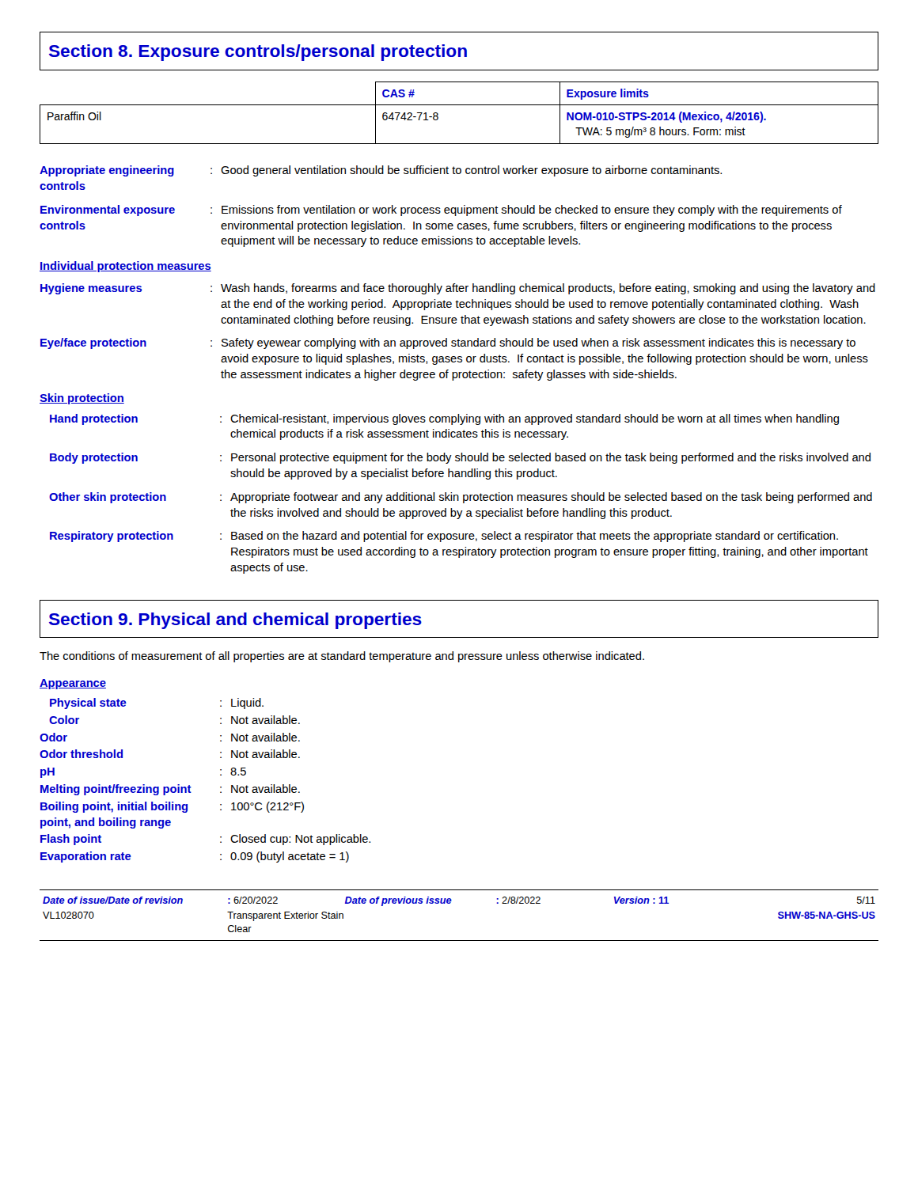Section 8. Exposure controls/personal protection
| | CAS # | Exposure limits |
| Paraffin Oil | 64742-71-8 | NOM-010-STPS-2014 (Mexico, 4/2016). TWA: 5 mg/m³ 8 hours. Form: mist |
| Appropriate engineering controls | : | Good general ventilation should be sufficient to control worker exposure to airborne contaminants. |
| Environmental exposure controls | : | Emissions from ventilation or work process equipment should be checked to ensure they comply with the requirements of environmental protection legislation. In some cases, fume scrubbers, filters or engineering modifications to the process equipment will be necessary to reduce emissions to acceptable levels. |
Individual protection measures
| Hygiene measures | : | Wash hands, forearms and face thoroughly after handling chemical products, before eating, smoking and using the lavatory and at the end of the working period. Appropriate techniques should be used to remove potentially contaminated clothing. Wash contaminated clothing before reusing. Ensure that eyewash stations and safety showers are close to the workstation location. |
| Eye/face protection | : | Safety eyewear complying with an approved standard should be used when a risk assessment indicates this is necessary to avoid exposure to liquid splashes, mists, gases or dusts. If contact is possible, the following protection should be worn, unless the assessment indicates a higher degree of protection: safety glasses with side-shields. |
Skin protection
| Hand protection | : | Chemical-resistant, impervious gloves complying with an approved standard should be worn at all times when handling chemical products if a risk assessment indicates this is necessary. |
| Body protection | : | Personal protective equipment for the body should be selected based on the task being performed and the risks involved and should be approved by a specialist before handling this product. |
| Other skin protection | : | Appropriate footwear and any additional skin protection measures should be selected based on the task being performed and the risks involved and should be approved by a specialist before handling this product. |
| Respiratory protection | : | Based on the hazard and potential for exposure, select a respirator that meets the appropriate standard or certification. Respirators must be used according to a respiratory protection program to ensure proper fitting, training, and other important aspects of use. |
Section 9. Physical and chemical properties
The conditions of measurement of all properties are at standard temperature and pressure unless otherwise indicated.
Appearance
| Physical state | : | Liquid. |
| Color | : | Not available. |
| Odor | : | Not available. |
| Odor threshold | : | Not available. |
| pH | : | 8.5 |
| Melting point/freezing point | : | Not available. |
| Boiling point, initial boiling point, and boiling range | : | 100°C (212°F) |
| Flash point | : | Closed cup: Not applicable. |
| Evaporation rate | : | 0.09 (butyl acetate = 1) |
| Date of issue/Date of revision | : 6/20/2022 | Date of previous issue | : 2/8/2022 | Version : 11 | 5/11 |
| VL1028070 | Transparent Exterior Stain Clear | SHW-85-NA-GHS-US |